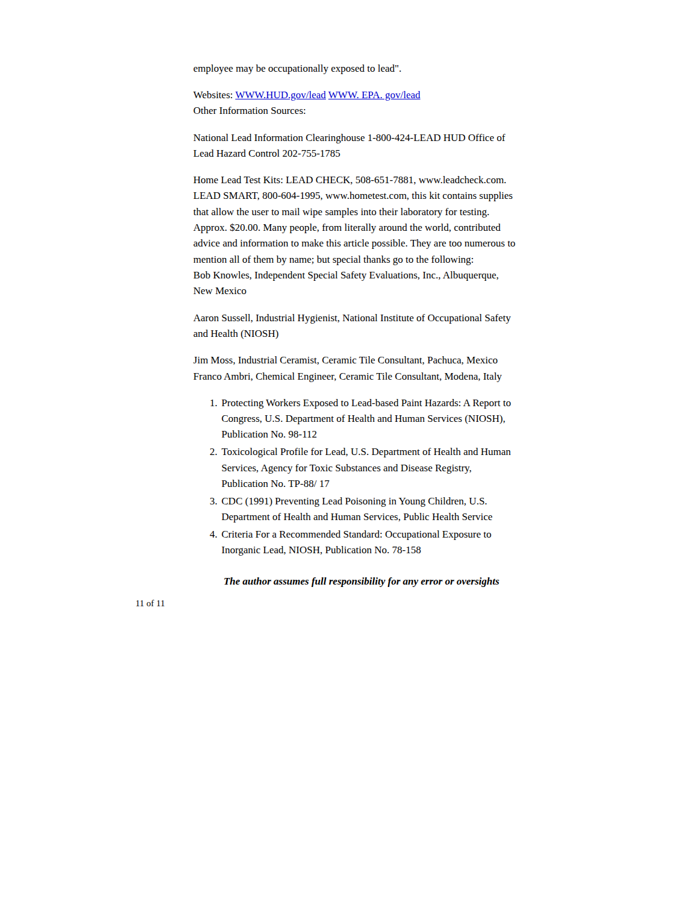employee may be occupationally exposed to lead".
Websites: WWW.HUD.gov/lead WWW. EPA. gov/lead
Other Information Sources:
National Lead Information Clearinghouse 1-800-424-LEAD HUD Office of Lead Hazard Control 202-755-1785
Home Lead Test Kits: LEAD CHECK, 508-651-7881, www.leadcheck.com. LEAD SMART, 800-604-1995, www.hometest.com, this kit contains supplies that allow the user to mail wipe samples into their laboratory for testing. Approx. $20.00. Many people, from literally around the world, contributed advice and information to make this article possible. They are too numerous to mention all of them by name; but special thanks go to the following:
Bob Knowles, Independent Special Safety Evaluations, Inc., Albuquerque, New Mexico
Aaron Sussell, Industrial Hygienist, National Institute of Occupational Safety and Health (NIOSH)
Jim Moss, Industrial Ceramist, Ceramic Tile Consultant, Pachuca, Mexico Franco Ambri, Chemical Engineer, Ceramic Tile Consultant, Modena, Italy
Protecting Workers Exposed to Lead-based Paint Hazards: A Report to Congress, U.S. Department of Health and Human Services (NIOSH), Publication No. 98-112
Toxicological Profile for Lead, U.S. Department of Health and Human Services, Agency for Toxic Substances and Disease Registry, Publication No. TP-88/ 17
CDC (1991) Preventing Lead Poisoning in Young Children, U.S. Department of Health and Human Services, Public Health Service
Criteria For a Recommended Standard: Occupational Exposure to Inorganic Lead, NIOSH, Publication No. 78-158
The author assumes full responsibility for any error or oversights
11 of 11